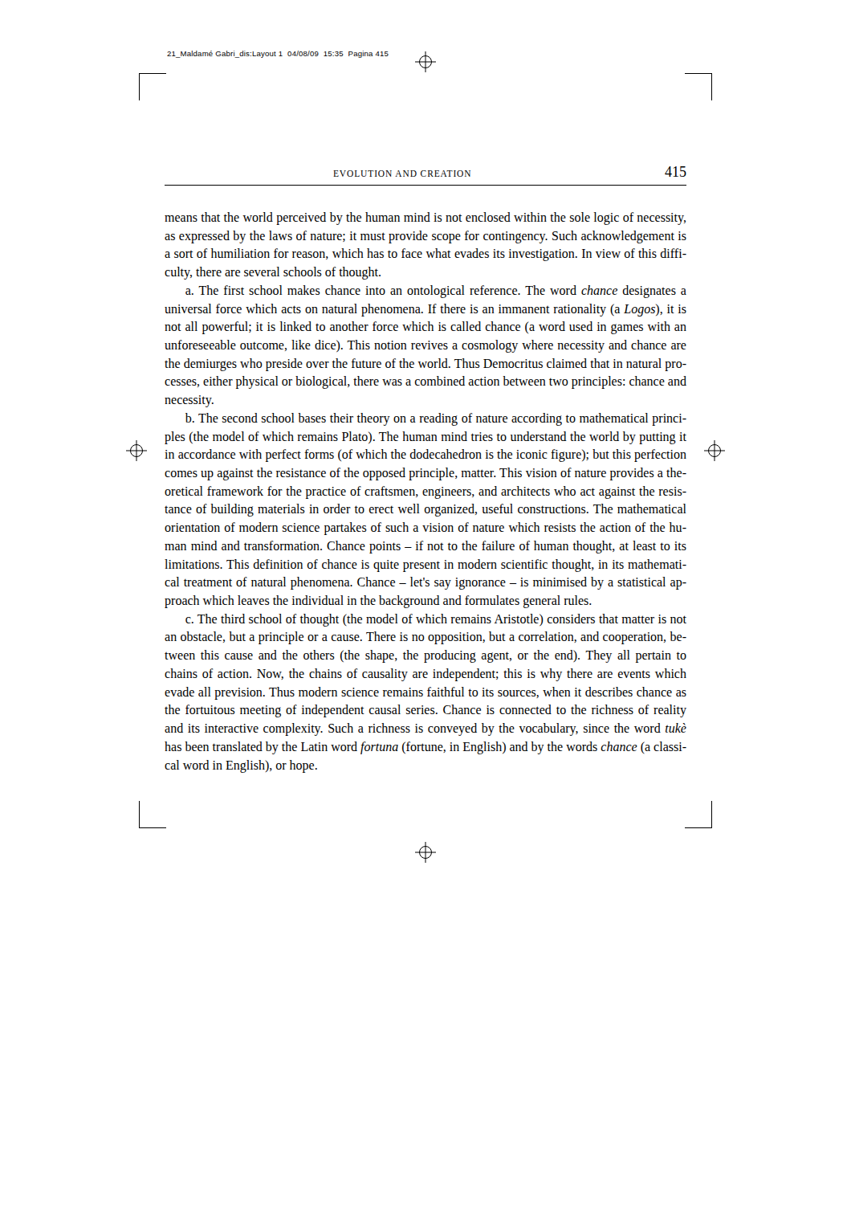21_Maldamé Gabri_dis:Layout 1 04/08/09 15:35 Pagina 415
Evolution and Creation 415
means that the world perceived by the human mind is not enclosed within the sole logic of necessity, as expressed by the laws of nature; it must provide scope for contingency. Such acknowledgement is a sort of humiliation for reason, which has to face what evades its investigation. In view of this difficulty, there are several schools of thought.
a. The first school makes chance into an ontological reference. The word chance designates a universal force which acts on natural phenomena. If there is an immanent rationality (a Logos), it is not all powerful; it is linked to another force which is called chance (a word used in games with an unforeseeable outcome, like dice). This notion revives a cosmology where necessity and chance are the demiurges who preside over the future of the world. Thus Democritus claimed that in natural processes, either physical or biological, there was a combined action between two principles: chance and necessity.
b. The second school bases their theory on a reading of nature according to mathematical principles (the model of which remains Plato). The human mind tries to understand the world by putting it in accordance with perfect forms (of which the dodecahedron is the iconic figure); but this perfection comes up against the resistance of the opposed principle, matter. This vision of nature provides a theoretical framework for the practice of craftsmen, engineers, and architects who act against the resistance of building materials in order to erect well organized, useful constructions. The mathematical orientation of modern science partakes of such a vision of nature which resists the action of the human mind and transformation. Chance points – if not to the failure of human thought, at least to its limitations. This definition of chance is quite present in modern scientific thought, in its mathematical treatment of natural phenomena. Chance – let's say ignorance – is minimised by a statistical approach which leaves the individual in the background and formulates general rules.
c. The third school of thought (the model of which remains Aristotle) considers that matter is not an obstacle, but a principle or a cause. There is no opposition, but a correlation, and cooperation, between this cause and the others (the shape, the producing agent, or the end). They all pertain to chains of action. Now, the chains of causality are independent; this is why there are events which evade all prevision. Thus modern science remains faithful to its sources, when it describes chance as the fortuitous meeting of independent causal series. Chance is connected to the richness of reality and its interactive complexity. Such a richness is conveyed by the vocabulary, since the word tukè has been translated by the Latin word fortuna (fortune, in English) and by the words chance (a classical word in English), or hope.